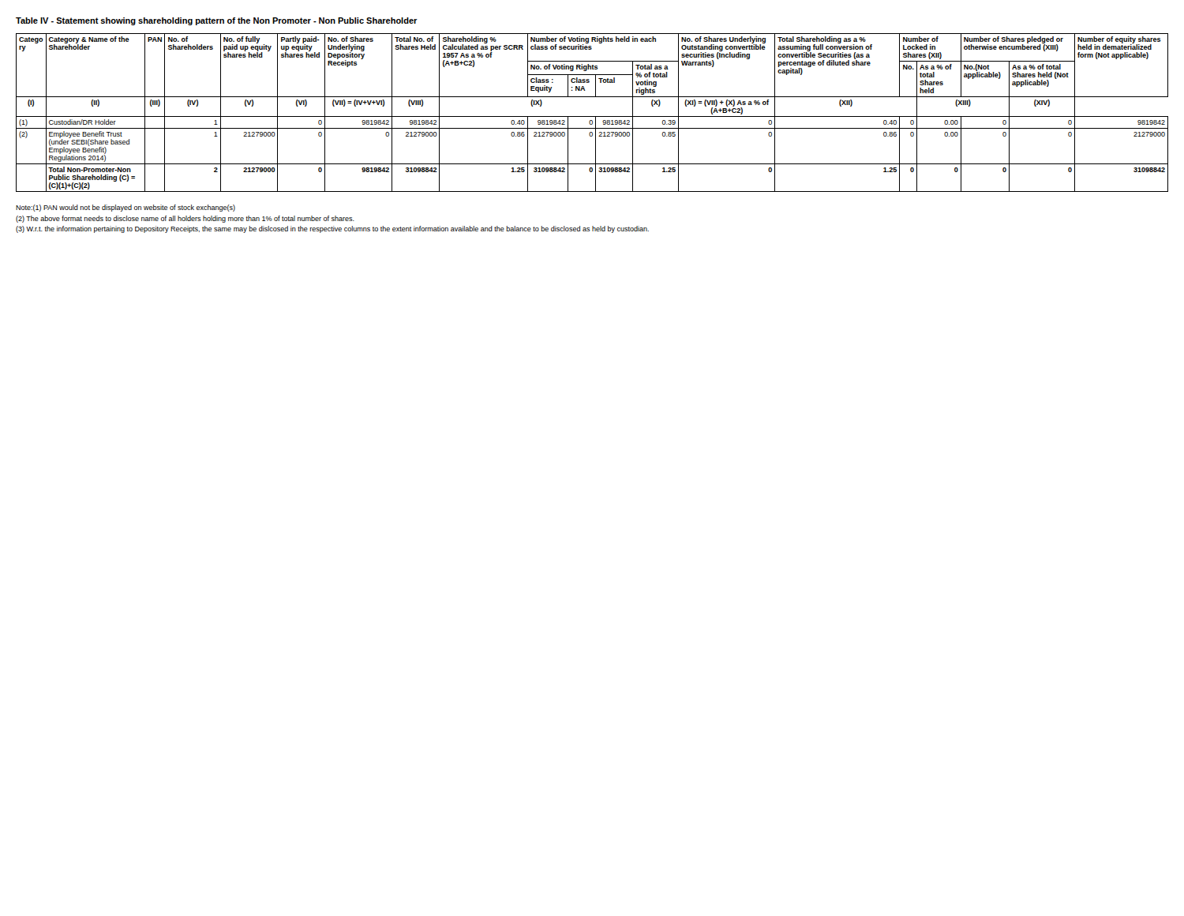Table IV - Statement showing shareholding pattern of the Non Promoter - Non Public Shareholder
| Catego ry | Category & Name of the Shareholder | PAN | No. of Shareholders | No. of fully paid up equity shares held | Partly paid-up equity shares held | No. of Shares Underlying Depository Receipts | Total No. of Shares Held | Shareholding % Calculated as per SCRR 1957 As a % of (A+B+C2) | Number of Voting Rights held in each class of securities | No. of Shares Underlying Outstanding converttible securities (Including Warrants) | Total Shareholding as a % assuming full conversion of convertible Securities (as a percentage of diluted share capital) | Number of Locked in Shares (XII) | Number of Shares pledged or otherwise encumbered (XIII) | Number of equity shares held in dematerialized form (Not applicable) |
| --- | --- | --- | --- | --- | --- | --- | --- | --- | --- | --- | --- | --- | --- | --- |
| No. of Voting Rights | Total as a % of total voting rights | No. | As a % of total Shares held | No.(Not applicable) | As a % of total Shares held (Not applicable) |
| Class : Equity | Class : NA | Total |
| (I) | (II) | (III) | (IV) | (V) | (VI) | (VII) = (IV+V+VI) | (VIII) | (IX) | (X) | (XI) = (VII) + (X) As a % of (A+B+C2) | (XII) | (XIII) | (XIV) |
| (1) | Custodian/DR Holder | | 1 | | 0 | 9819842 | 9819842 | 0.40 | 9819842 | 0 | 9819842 | 0.39 | 0 | 0.40 | 0 | 0.00 | 0 | 0 | 9819842 |
| (2) | Employee Benefit Trust (under SEBI(Share based Employee Benefit) Regulations 2014) | | 1 | 21279000 | 0 | 0 | 21279000 | 0.86 | 21279000 | 0 | 21279000 | 0.85 | 0 | 0.86 | 0 | 0.00 | 0 | 0 | 21279000 |
| | Total Non-Promoter-Non Public Shareholding (C) = (C)(1)+(C)(2) | | 2 | 21279000 | 0 | 9819842 | 31098842 | 1.25 | 31098842 | 0 | 31098842 | 1.25 | 0 | 1.25 | 0 | 0 | 0 | 0 | 31098842 |
Note:(1) PAN would not be displayed on website of stock exchange(s)
(2) The above format needs to disclose name of all holders holding more than 1% of total number of shares.
(3) W.r.t. the information pertaining to Depository Receipts, the same may be dislcosed in the respective columns to the extent information available and the balance to be disclosed as held by custodian.